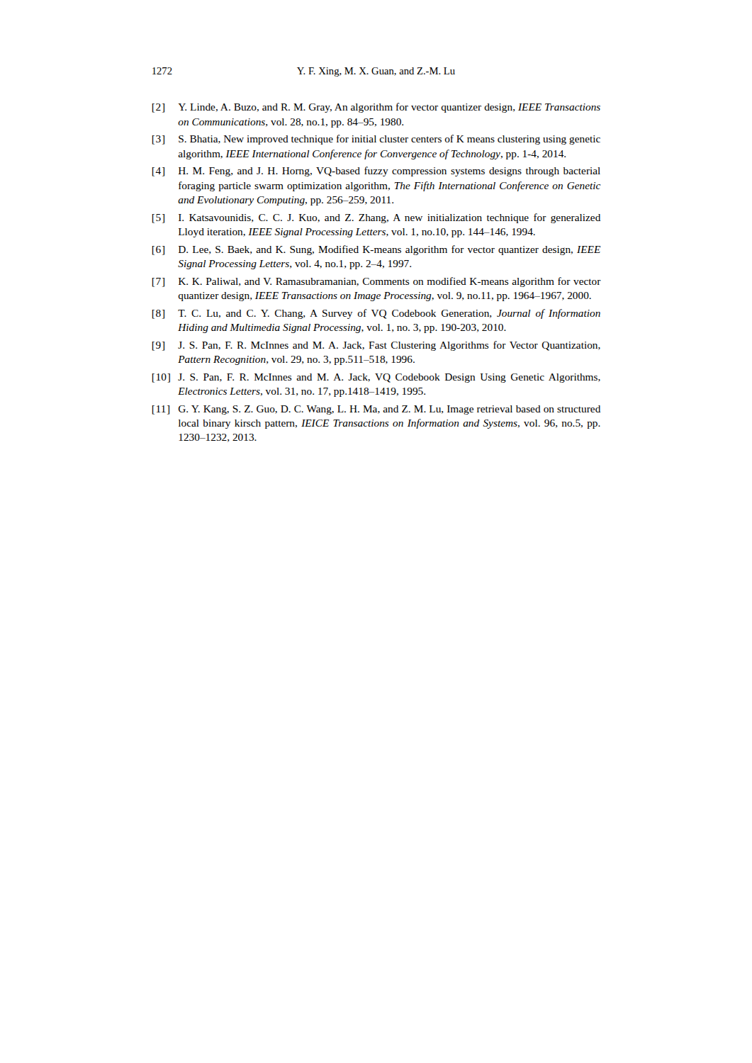1272 Y. F. Xing, M. X. Guan, and Z.-M. Lu
[2] Y. Linde, A. Buzo, and R. M. Gray, An algorithm for vector quantizer design, IEEE Transactions on Communications, vol. 28, no.1, pp. 84–95, 1980.
[3] S. Bhatia, New improved technique for initial cluster centers of K means clustering using genetic algorithm, IEEE International Conference for Convergence of Technology, pp. 1-4, 2014.
[4] H. M. Feng, and J. H. Horng, VQ-based fuzzy compression systems designs through bacterial foraging particle swarm optimization algorithm, The Fifth International Conference on Genetic and Evolutionary Computing, pp. 256–259, 2011.
[5] I. Katsavounidis, C. C. J. Kuo, and Z. Zhang, A new initialization technique for generalized Lloyd iteration, IEEE Signal Processing Letters, vol. 1, no.10, pp. 144–146, 1994.
[6] D. Lee, S. Baek, and K. Sung, Modified K-means algorithm for vector quantizer design, IEEE Signal Processing Letters, vol. 4, no.1, pp. 2–4, 1997.
[7] K. K. Paliwal, and V. Ramasubramanian, Comments on modified K-means algorithm for vector quantizer design, IEEE Transactions on Image Processing, vol. 9, no.11, pp. 1964–1967, 2000.
[8] T. C. Lu, and C. Y. Chang, A Survey of VQ Codebook Generation, Journal of Information Hiding and Multimedia Signal Processing, vol. 1, no. 3, pp. 190-203, 2010.
[9] J. S. Pan, F. R. McInnes and M. A. Jack, Fast Clustering Algorithms for Vector Quantization, Pattern Recognition, vol. 29, no. 3, pp.511–518, 1996.
[10] J. S. Pan, F. R. McInnes and M. A. Jack, VQ Codebook Design Using Genetic Algorithms, Electronics Letters, vol. 31, no. 17, pp.1418–1419, 1995.
[11] G. Y. Kang, S. Z. Guo, D. C. Wang, L. H. Ma, and Z. M. Lu, Image retrieval based on structured local binary kirsch pattern, IEICE Transactions on Information and Systems, vol. 96, no.5, pp. 1230–1232, 2013.